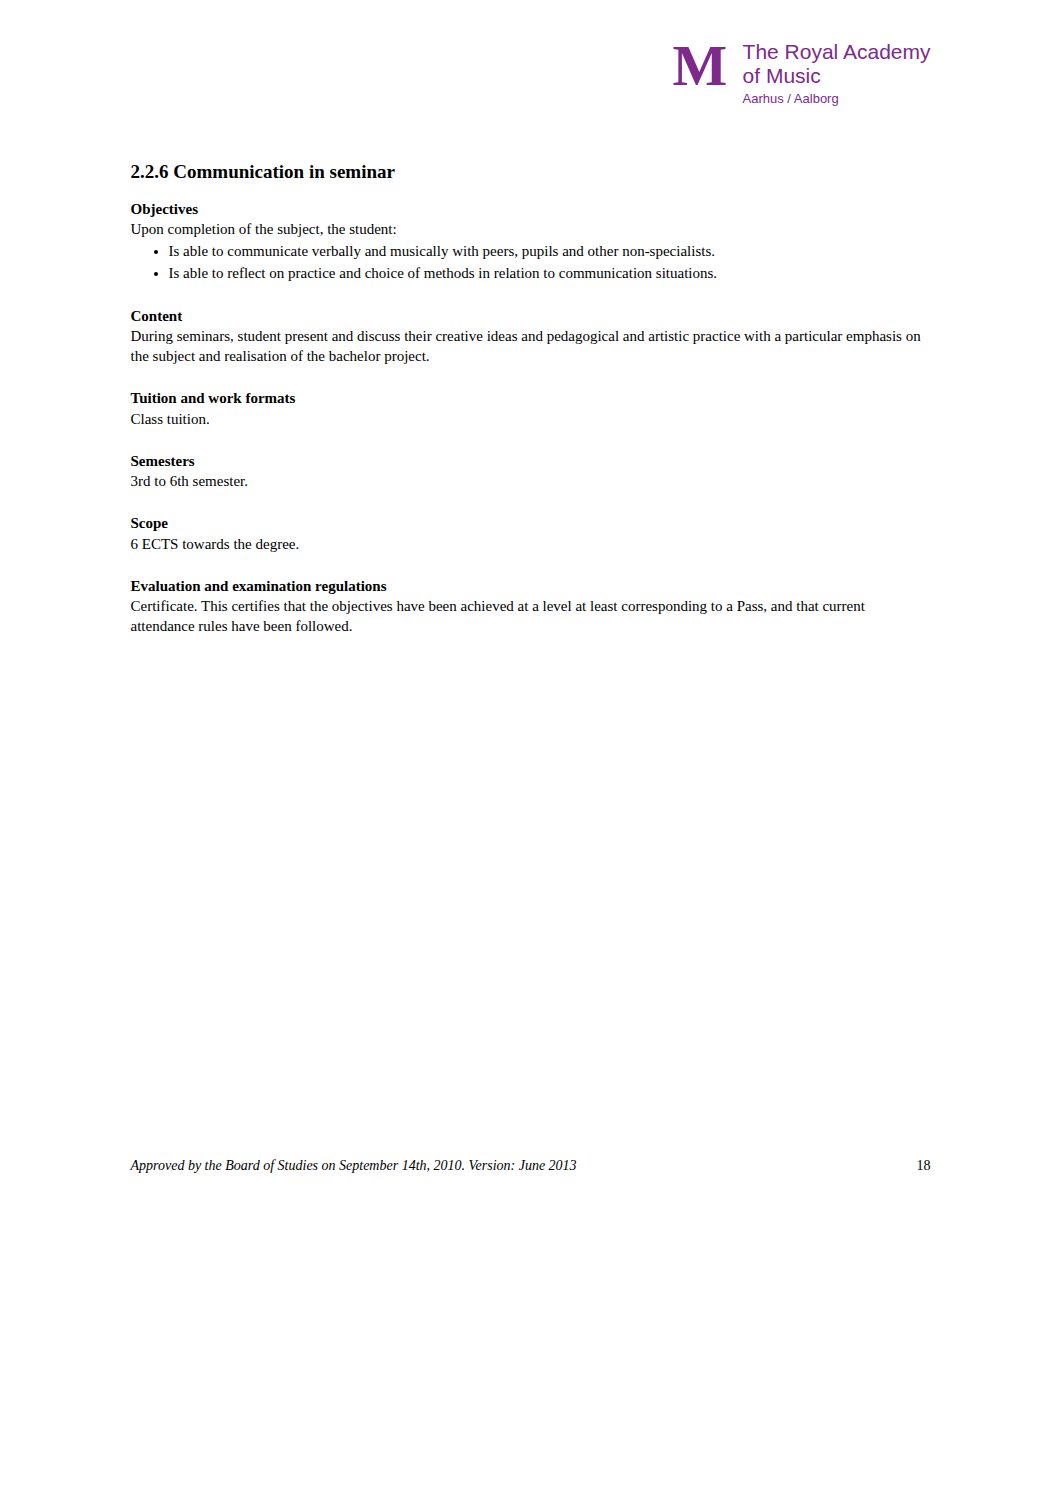M
The Royal Academy
of Music
Aarhus / Aalborg
2.2.6 Communication in seminar
Objectives
Upon completion of the subject, the student:
Is able to communicate verbally and musically with peers, pupils and other non-specialists.
Is able to reflect on practice and choice of methods in relation to communication situations.
Content
During seminars, student present and discuss their creative ideas and pedagogical and artistic practice with a particular emphasis on the subject and realisation of the bachelor project.
Tuition and work formats
Class tuition.
Semesters
3rd to 6th semester.
Scope
6 ECTS towards the degree.
Evaluation and examination regulations
Certificate. This certifies that the objectives have been achieved at a level at least corresponding to a Pass, and that current attendance rules have been followed.
Approved by the Board of Studies on September 14th, 2010. Version: June 2013 18